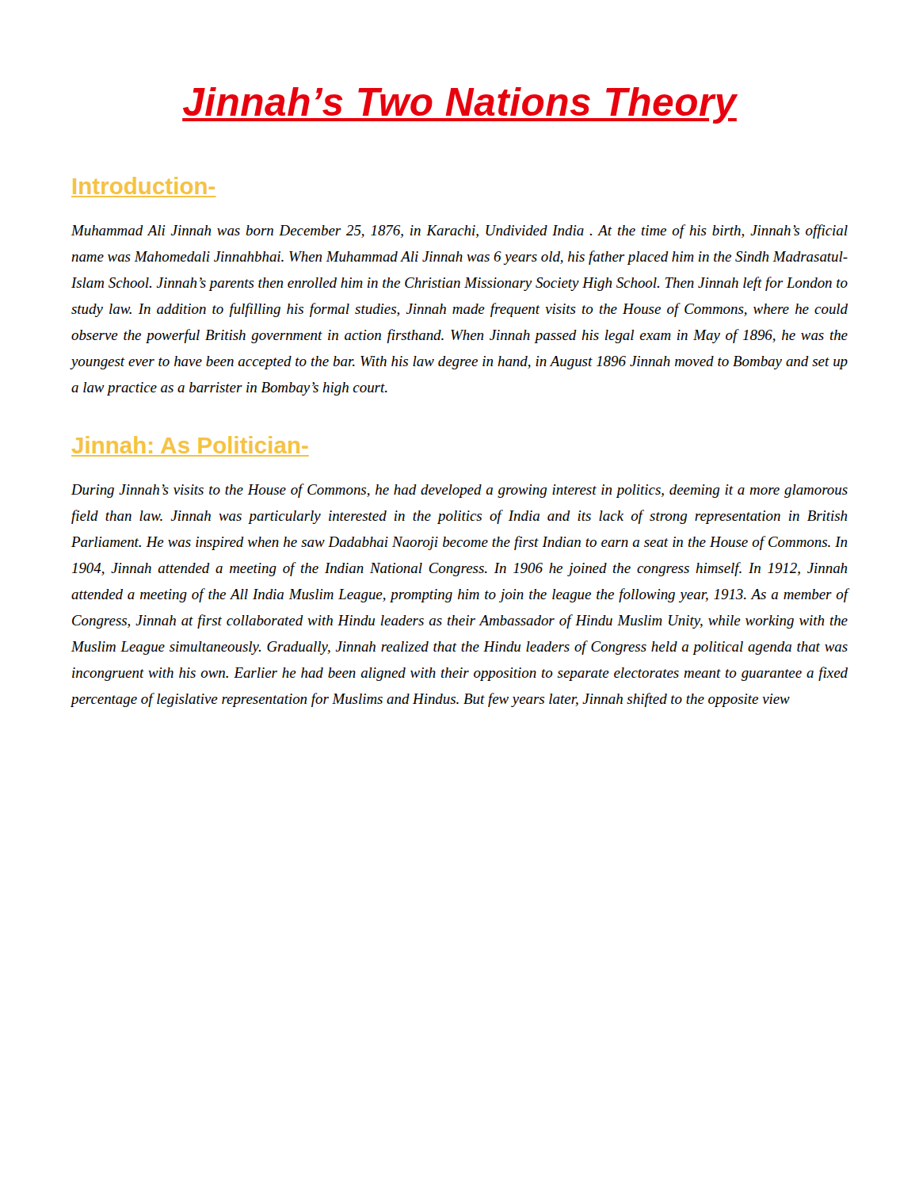Jinnah’s Two Nations Theory
Introduction-
Muhammad Ali Jinnah was born December 25, 1876, in Karachi, Undivided India . At the time of his birth, Jinnah’s official name was Mahomedali Jinnahbhai. When Muhammad Ali Jinnah was 6 years old, his father placed him in the Sindh Madrasatul-Islam School. Jinnah’s parents then enrolled him in the Christian Missionary Society High School. Then Jinnah left for London to study law. In addition to fulfilling his formal studies, Jinnah made frequent visits to the House of Commons, where he could observe the powerful British government in action firsthand. When Jinnah passed his legal exam in May of 1896, he was the youngest ever to have been accepted to the bar. With his law degree in hand, in August 1896 Jinnah moved to Bombay and set up a law practice as a barrister in Bombay’s high court.
Jinnah: As Politician-
During Jinnah’s visits to the House of Commons, he had developed a growing interest in politics, deeming it a more glamorous field than law. Jinnah was particularly interested in the politics of India and its lack of strong representation in British Parliament. He was inspired when he saw Dadabhai Naoroji become the first Indian to earn a seat in the House of Commons. In 1904, Jinnah attended a meeting of the Indian National Congress. In 1906 he joined the congress himself. In 1912, Jinnah attended a meeting of the All India Muslim League, prompting him to join the league the following year, 1913. As a member of Congress, Jinnah at first collaborated with Hindu leaders as their Ambassador of Hindu Muslim Unity, while working with the Muslim League simultaneously. Gradually, Jinnah realized that the Hindu leaders of Congress held a political agenda that was incongruent with his own. Earlier he had been aligned with their opposition to separate electorates meant to guarantee a fixed percentage of legislative representation for Muslims and Hindus. But few years later, Jinnah shifted to the opposite view